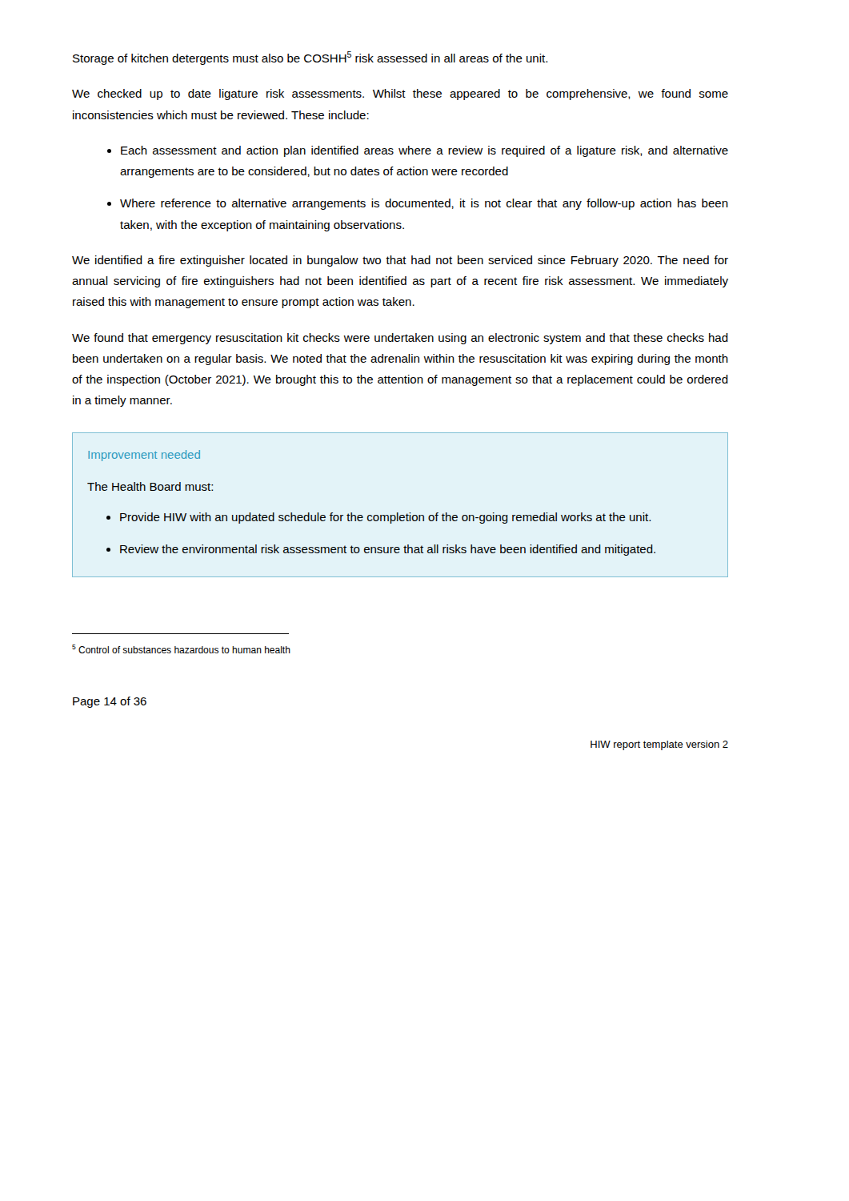Storage of kitchen detergents must also be COSHH5 risk assessed in all areas of the unit.
We checked up to date ligature risk assessments. Whilst these appeared to be comprehensive, we found some inconsistencies which must be reviewed. These include:
Each assessment and action plan identified areas where a review is required of a ligature risk, and alternative arrangements are to be considered, but no dates of action were recorded
Where reference to alternative arrangements is documented, it is not clear that any follow-up action has been taken, with the exception of maintaining observations.
We identified a fire extinguisher located in bungalow two that had not been serviced since February 2020. The need for annual servicing of fire extinguishers had not been identified as part of a recent fire risk assessment. We immediately raised this with management to ensure prompt action was taken.
We found that emergency resuscitation kit checks were undertaken using an electronic system and that these checks had been undertaken on a regular basis. We noted that the adrenalin within the resuscitation kit was expiring during the month of the inspection (October 2021). We brought this to the attention of management so that a replacement could be ordered in a timely manner.
Improvement needed
The Health Board must:
Provide HIW with an updated schedule for the completion of the on-going remedial works at the unit.
Review the environmental risk assessment to ensure that all risks have been identified and mitigated.
5 Control of substances hazardous to human health
Page 14 of 36
HIW report template version 2